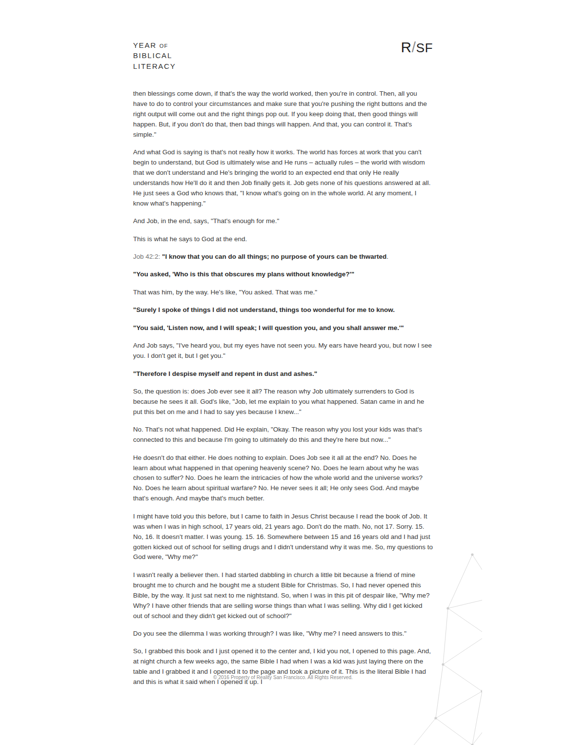Year of
Biblical
Literacy
R/SF
then blessings come down, if that's the way the world worked, then you're in control. Then, all you have to do to control your circumstances and make sure that you're pushing the right buttons and the right output will come out and the right things pop out. If you keep doing that, then good things will happen. But, if you don't do that, then bad things will happen. And that, you can control it. That's simple."
And what God is saying is that's not really how it works. The world has forces at work that you can't begin to understand, but God is ultimately wise and He runs – actually rules – the world with wisdom that we don't understand and He's bringing the world to an expected end that only He really understands how He'll do it and then Job finally gets it. Job gets none of his questions answered at all. He just sees a God who knows that, "I know what's going on in the whole world. At any moment, I know what's happening."
And Job, in the end, says, "That's enough for me."
This is what he says to God at the end.
Job 42:2: "I know that you can do all things; no purpose of yours can be thwarted.
"You asked, 'Who is this that obscures my plans without knowledge?'"
That was him, by the way. He's like, "You asked. That was me."
"Surely I spoke of things I did not understand, things too wonderful for me to know.
"You said, 'Listen now, and I will speak; I will question you, and you shall answer me.'"
And Job says, "I've heard you, but my eyes have not seen you. My ears have heard you, but now I see you. I don't get it, but I get you."
"Therefore I despise myself and repent in dust and ashes."
So, the question is: does Job ever see it all? The reason why Job ultimately surrenders to God is because he sees it all. God's like, "Job, let me explain to you what happened. Satan came in and he put this bet on me and I had to say yes because I knew..."
No. That's not what happened. Did He explain, "Okay. The reason why you lost your kids was that's connected to this and because I'm going to ultimately do this and they're here but now..."
He doesn't do that either. He does nothing to explain. Does Job see it all at the end? No. Does he learn about what happened in that opening heavenly scene? No. Does he learn about why he was chosen to suffer? No. Does he learn the intricacies of how the whole world and the universe works? No. Does he learn about spiritual warfare? No. He never sees it all; He only sees God. And maybe that's enough. And maybe that's much better.
I might have told you this before, but I came to faith in Jesus Christ because I read the book of Job. It was when I was in high school, 17 years old, 21 years ago. Don't do the math. No, not 17. Sorry. 15. No, 16. It doesn't matter. I was young. 15. 16. Somewhere between 15 and 16 years old and I had just gotten kicked out of school for selling drugs and I didn't understand why it was me. So, my questions to God were, "Why me?"
I wasn't really a believer then. I had started dabbling in church a little bit because a friend of mine brought me to church and he bought me a student Bible for Christmas. So, I had never opened this Bible, by the way. It just sat next to me nightstand. So, when I was in this pit of despair like, "Why me? Why? I have other friends that are selling worse things than what I was selling. Why did I get kicked out of school and they didn't get kicked out of school?"
Do you see the dilemma I was working through? I was like, "Why me? I need answers to this."
So, I grabbed this book and I just opened it to the center and, I kid you not, I opened to this page. And, at night church a few weeks ago, the same Bible I had when I was a kid was just laying there on the table and I grabbed it and I opened it to the page and took a picture of it. This is the literal Bible I had and this is what it said when I opened it up. I
© 2016 Property of Reality San Francisco. All Rights Reserved.